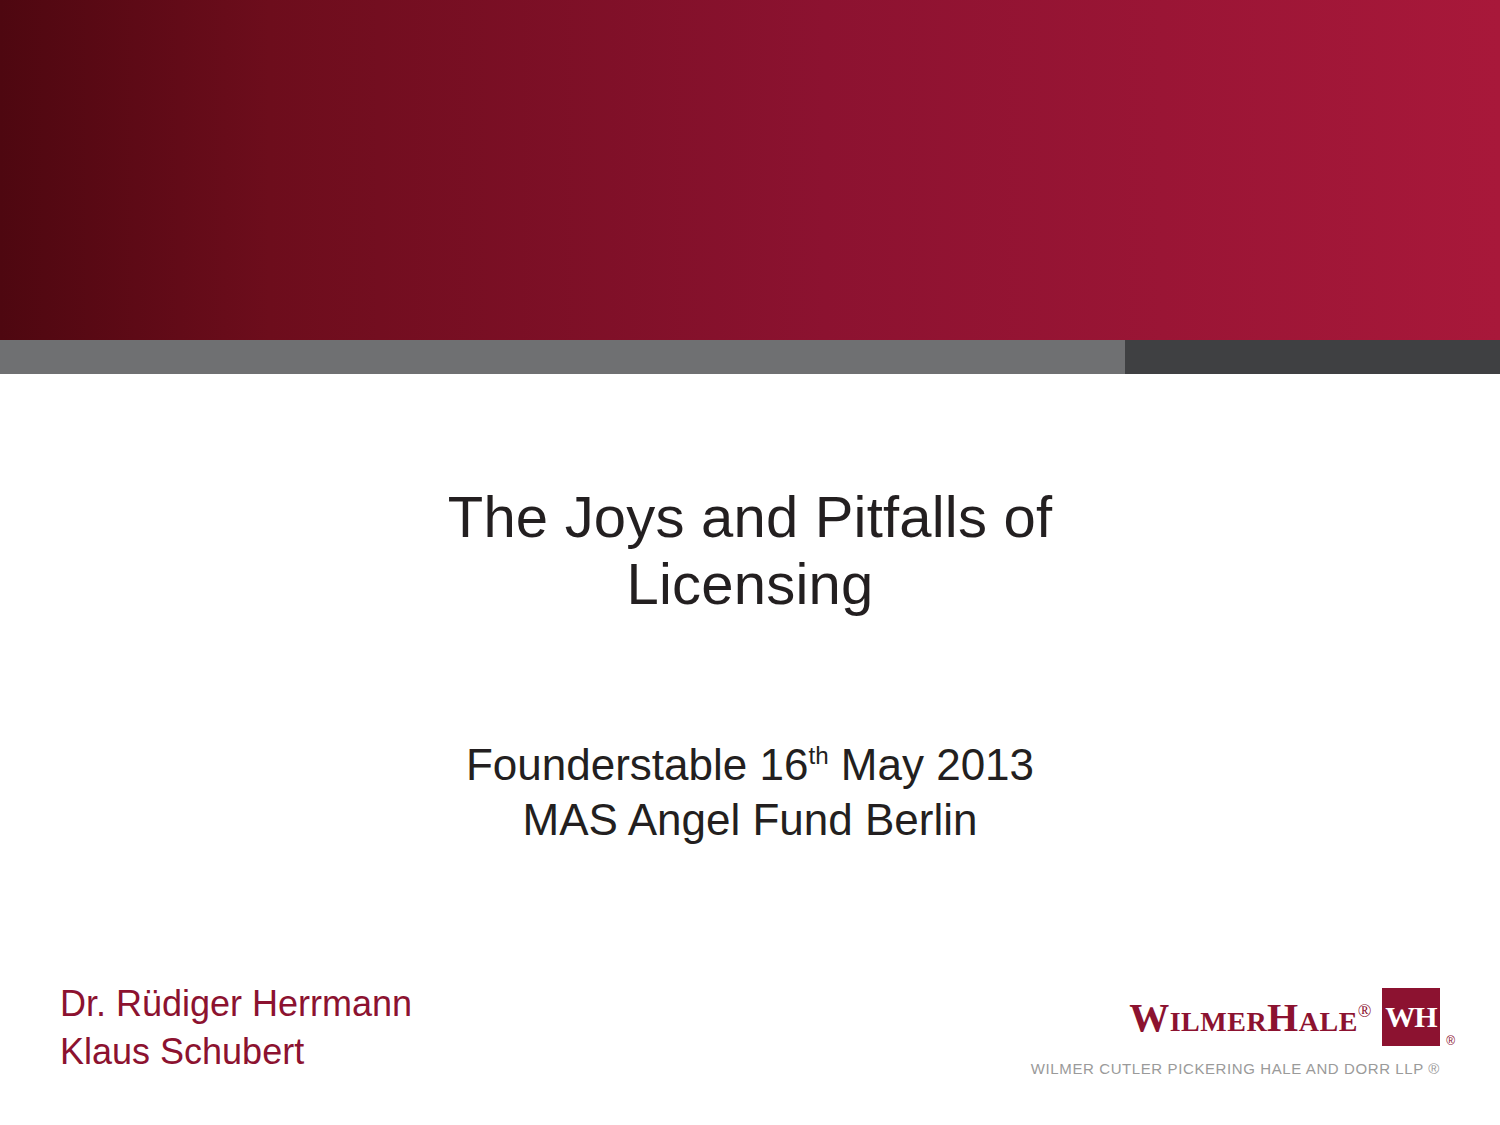The Joys and Pitfalls of
Licensing
Founderstable 16th May 2013 MAS Angel Fund Berlin
Dr. Rüdiger Herrmann
Klaus Schubert
WilmerHale® WH®
Wilmer Cutler Pickering Hale and Dorr LLP ®